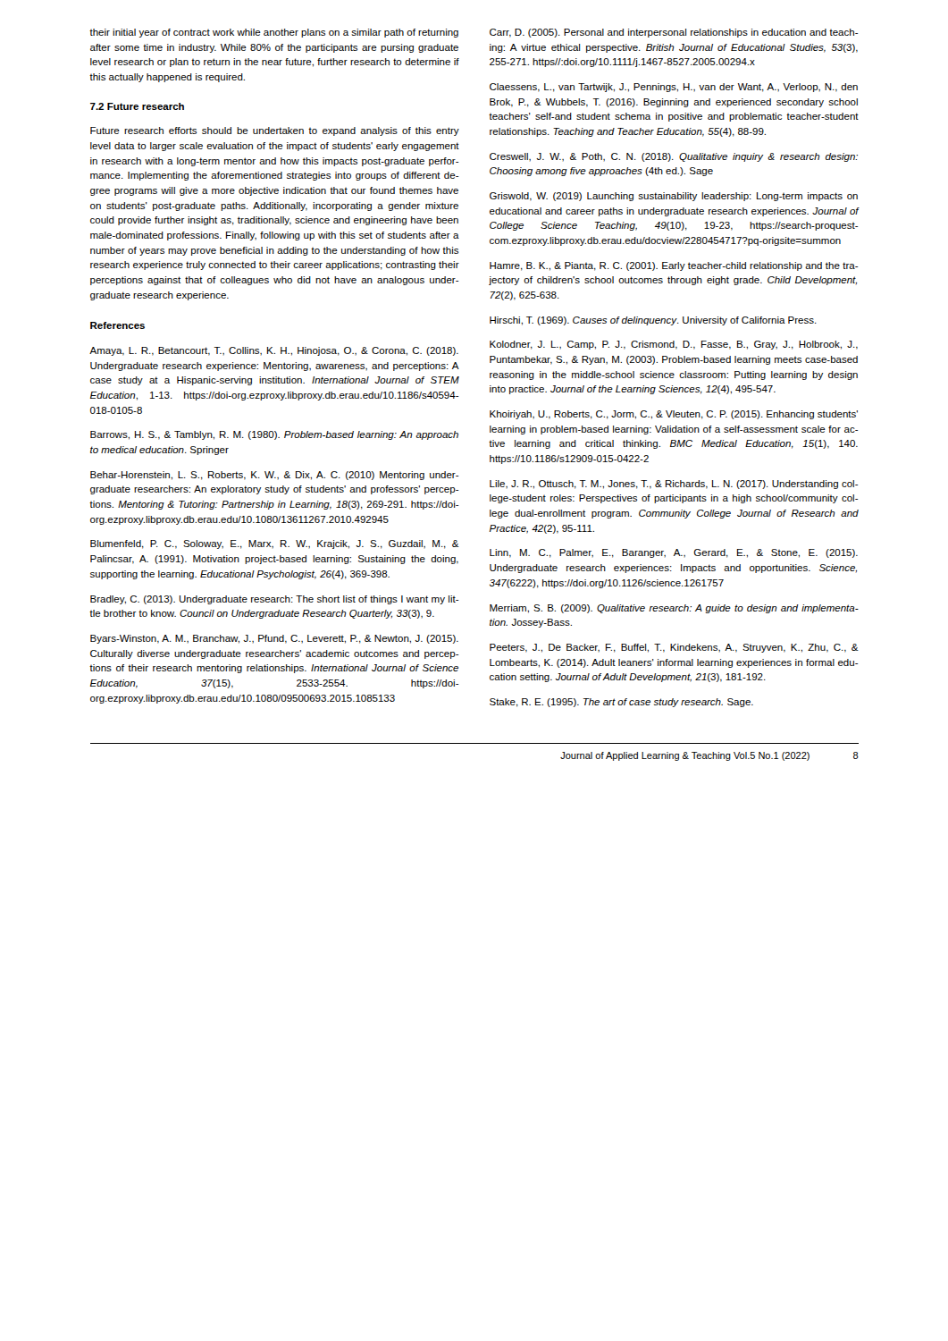their initial year of contract work while another plans on a similar path of returning after some time in industry. While 80% of the participants are pursing graduate level research or plan to return in the near future, further research to determine if this actually happened is required.
7.2 Future research
Future research efforts should be undertaken to expand analysis of this entry level data to larger scale evaluation of the impact of students' early engagement in research with a long-term mentor and how this impacts post-graduate performance. Implementing the aforementioned strategies into groups of different degree programs will give a more objective indication that our found themes have on students' post-graduate paths. Additionally, incorporating a gender mixture could provide further insight as, traditionally, science and engineering have been male-dominated professions. Finally, following up with this set of students after a number of years may prove beneficial in adding to the understanding of how this research experience truly connected to their career applications; contrasting their perceptions against that of colleagues who did not have an analogous undergraduate research experience.
References
Amaya, L. R., Betancourt, T., Collins, K. H., Hinojosa, O., & Corona, C. (2018). Undergraduate research experience: Mentoring, awareness, and perceptions: A case study at a Hispanic-serving institution. International Journal of STEM Education, 1-13. https://doi-org.ezproxy.libproxy.db.erau.edu/10.1186/s40594-018-0105-8
Barrows, H. S., & Tamblyn, R. M. (1980). Problem-based learning: An approach to medical education. Springer
Behar-Horenstein, L. S., Roberts, K. W., & Dix, A. C. (2010) Mentoring undergraduate researchers: An exploratory study of students' and professors' perceptions. Mentoring & Tutoring: Partnership in Learning, 18(3), 269-291. https://doi-org.ezproxy.libproxy.db.erau.edu/10.1080/13611267.2010.492945
Blumenfeld, P. C., Soloway, E., Marx, R. W., Krajcik, J. S., Guzdail, M., & Palincsar, A. (1991). Motivation project-based learning: Sustaining the doing, supporting the learning. Educational Psychologist, 26(4), 369-398.
Bradley, C. (2013). Undergraduate research: The short list of things I want my little brother to know. Council on Undergraduate Research Quarterly, 33(3), 9.
Byars-Winston, A. M., Branchaw, J., Pfund, C., Leverett, P., & Newton, J. (2015). Culturally diverse undergraduate researchers' academic outcomes and perceptions of their research mentoring relationships. International Journal of Science Education, 37(15), 2533-2554. https://doi-org.ezproxy.libproxy.db.erau.edu/10.1080/09500693.2015.1085133
Carr, D. (2005). Personal and interpersonal relationships in education and teaching: A virtue ethical perspective. British Journal of Educational Studies, 53(3), 255-271. https//:doi.org/10.1111/j.1467-8527.2005.00294.x
Claessens, L., van Tartwijk, J., Pennings, H., van der Want, A., Verloop, N., den Brok, P., & Wubbels, T. (2016). Beginning and experienced secondary school teachers' self-and student schema in positive and problematic teacher-student relationships. Teaching and Teacher Education, 55(4), 88-99.
Creswell, J. W., & Poth, C. N. (2018). Qualitative inquiry & research design: Choosing among five approaches (4th ed.). Sage
Griswold, W. (2019) Launching sustainability leadership: Long-term impacts on educational and career paths in undergraduate research experiences. Journal of College Science Teaching, 49(10), 19-23, https://search-proquest-com.ezproxy.libproxy.db.erau.edu/docview/2280454717?pq-origsite=summon
Hamre, B. K., & Pianta, R. C. (2001). Early teacher-child relationship and the trajectory of children's school outcomes through eight grade. Child Development, 72(2), 625-638.
Hirschi, T. (1969). Causes of delinquency. University of California Press.
Kolodner, J. L., Camp, P. J., Crismond, D., Fasse, B., Gray, J., Holbrook, J., Puntambekar, S., & Ryan, M. (2003). Problem-based learning meets case-based reasoning in the middle-school science classroom: Putting learning by design into practice. Journal of the Learning Sciences, 12(4), 495-547.
Khoiriyah, U., Roberts, C., Jorm, C., & Vleuten, C. P. (2015). Enhancing students' learning in problem-based learning: Validation of a self-assessment scale for active learning and critical thinking. BMC Medical Education, 15(1), 140. https://10.1186/s12909-015-0422-2
Lile, J. R., Ottusch, T. M., Jones, T., & Richards, L. N. (2017). Understanding college-student roles: Perspectives of participants in a high school/community college dual-enrollment program. Community College Journal of Research and Practice, 42(2), 95-111.
Linn, M. C., Palmer, E., Baranger, A., Gerard, E., & Stone, E. (2015). Undergraduate research experiences: Impacts and opportunities. Science, 347(6222), https://doi.org/10.1126/science.1261757
Merriam, S. B. (2009). Qualitative research: A guide to design and implementation. Jossey-Bass.
Peeters, J., De Backer, F., Buffel, T., Kindekens, A., Struyven, K., Zhu, C., & Lombearts, K. (2014). Adult leaners' informal learning experiences in formal education setting. Journal of Adult Development, 21(3), 181-192.
Stake, R. E. (1995). The art of case study research. Sage.
Journal of Applied Learning & Teaching Vol.5 No.1 (2022) 8